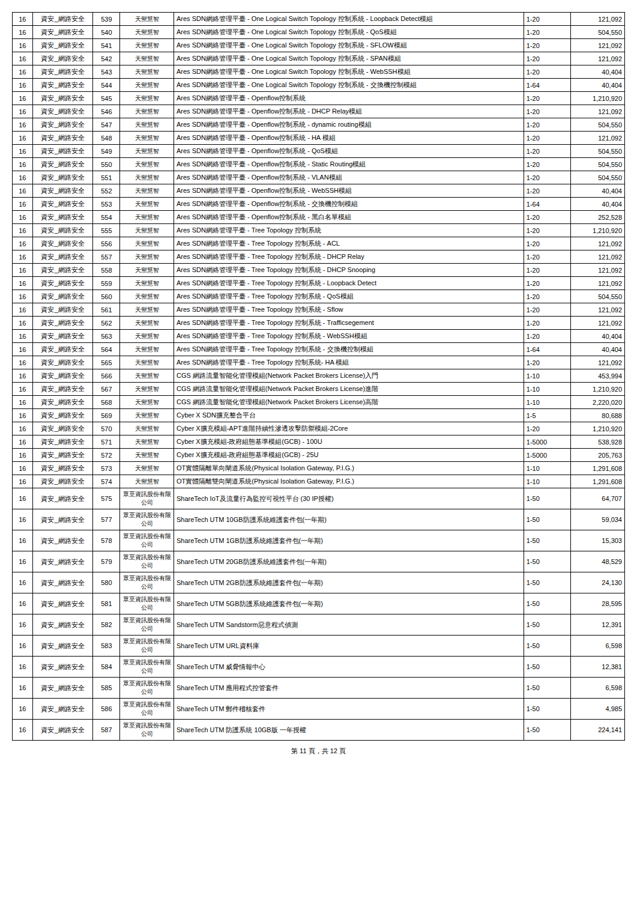| 16 | 資安_網路安全 | 539 | 天禦慧智 | Ares SDN網絡管理平臺 - One Logical Switch Topology 控制系統 - Loopback Detect模組 | 1-20 | 121,092 |
| 16 | 資安_網路安全 | 540 | 天禦慧智 | Ares SDN網絡管理平臺 - One Logical Switch Topology 控制系統 - QoS模組 | 1-20 | 504,550 |
| 16 | 資安_網路安全 | 541 | 天禦慧智 | Ares SDN網絡管理平臺 - One Logical Switch Topology 控制系統 - SFLOW模組 | 1-20 | 121,092 |
| 16 | 資安_網路安全 | 542 | 天禦慧智 | Ares SDN網絡管理平臺 - One Logical Switch Topology 控制系統 - SPAN模組 | 1-20 | 121,092 |
| 16 | 資安_網路安全 | 543 | 天禦慧智 | Ares SDN網絡管理平臺 - One Logical Switch Topology 控制系統 - WebSSH模組 | 1-20 | 40,404 |
| 16 | 資安_網路安全 | 544 | 天禦慧智 | Ares SDN網絡管理平臺 - One Logical Switch Topology 控制系統 - 交換機控制模組 | 1-64 | 40,404 |
| 16 | 資安_網路安全 | 545 | 天禦慧智 | Ares SDN網絡管理平臺 - Openflow控制系統 | 1-20 | 1,210,920 |
| 16 | 資安_網路安全 | 546 | 天禦慧智 | Ares SDN網絡管理平臺 - Openflow控制系統 - DHCP Relay模組 | 1-20 | 121,092 |
| 16 | 資安_網路安全 | 547 | 天禦慧智 | Ares SDN網絡管理平臺 - Openflow控制系統 - dynamic routing模組 | 1-20 | 504,550 |
| 16 | 資安_網路安全 | 548 | 天禦慧智 | Ares SDN網絡管理平臺 - Openflow控制系統 - HA 模組 | 1-20 | 121,092 |
| 16 | 資安_網路安全 | 549 | 天禦慧智 | Ares SDN網絡管理平臺 - Openflow控制系統 - QoS模組 | 1-20 | 504,550 |
| 16 | 資安_網路安全 | 550 | 天禦慧智 | Ares SDN網絡管理平臺 - Openflow控制系統 - Static Routing模組 | 1-20 | 504,550 |
| 16 | 資安_網路安全 | 551 | 天禦慧智 | Ares SDN網絡管理平臺 - Openflow控制系統 - VLAN模組 | 1-20 | 504,550 |
| 16 | 資安_網路安全 | 552 | 天禦慧智 | Ares SDN網絡管理平臺 - Openflow控制系統 - WebSSH模組 | 1-20 | 40,404 |
| 16 | 資安_網路安全 | 553 | 天禦慧智 | Ares SDN網絡管理平臺 - Openflow控制系統 - 交換機控制模組 | 1-64 | 40,404 |
| 16 | 資安_網路安全 | 554 | 天禦慧智 | Ares SDN網絡管理平臺 - Openflow控制系統 - 黑白名單模組 | 1-20 | 252,528 |
| 16 | 資安_網路安全 | 555 | 天禦慧智 | Ares SDN網絡管理平臺 - Tree Topology 控制系統 | 1-20 | 1,210,920 |
| 16 | 資安_網路安全 | 556 | 天禦慧智 | Ares SDN網絡管理平臺 - Tree Topology 控制系統 - ACL | 1-20 | 121,092 |
| 16 | 資安_網路安全 | 557 | 天禦慧智 | Ares SDN網絡管理平臺 - Tree Topology 控制系統 - DHCP Relay | 1-20 | 121,092 |
| 16 | 資安_網路安全 | 558 | 天禦慧智 | Ares SDN網絡管理平臺 - Tree Topology 控制系統 - DHCP Snooping | 1-20 | 121,092 |
| 16 | 資安_網路安全 | 559 | 天禦慧智 | Ares SDN網絡管理平臺 - Tree Topology 控制系統 - Loopback Detect | 1-20 | 121,092 |
| 16 | 資安_網路安全 | 560 | 天禦慧智 | Ares SDN網絡管理平臺 - Tree Topology 控制系統 - QoS模組 | 1-20 | 504,550 |
| 16 | 資安_網路安全 | 561 | 天禦慧智 | Ares SDN網絡管理平臺 - Tree Topology 控制系統 - Sflow | 1-20 | 121,092 |
| 16 | 資安_網路安全 | 562 | 天禦慧智 | Ares SDN網絡管理平臺 - Tree Topology 控制系統 - Trafficsegement | 1-20 | 121,092 |
| 16 | 資安_網路安全 | 563 | 天禦慧智 | Ares SDN網絡管理平臺 - Tree Topology 控制系統 - WebSSH模組 | 1-20 | 40,404 |
| 16 | 資安_網路安全 | 564 | 天禦慧智 | Ares SDN網絡管理平臺 - Tree Topology 控制系統 - 交換機控制模組 | 1-64 | 40,404 |
| 16 | 資安_網路安全 | 565 | 天禦慧智 | Ares SDN網絡管理平臺 - Tree Topology 控制系統- HA 模組 | 1-20 | 121,092 |
| 16 | 資安_網路安全 | 566 | 天禦慧智 | CGS 網路流量智能化管理模組(Network Packet Brokers License)入門 | 1-10 | 453,994 |
| 16 | 資安_網路安全 | 567 | 天禦慧智 | CGS 網路流量智能化管理模組(Network Packet Brokers License)進階 | 1-10 | 1,210,920 |
| 16 | 資安_網路安全 | 568 | 天禦慧智 | CGS 網路流量智能化管理模組(Network Packet Brokers License)高階 | 1-10 | 2,220,020 |
| 16 | 資安_網路安全 | 569 | 天禦慧智 | Cyber X SDN擴充整合平台 | 1-5 | 80,688 |
| 16 | 資安_網路安全 | 570 | 天禦慧智 | Cyber X擴充模組-APT進階持續性滲透攻擊防禦模組-2Core | 1-20 | 1,210,920 |
| 16 | 資安_網路安全 | 571 | 天禦慧智 | Cyber X擴充模組-政府組態基準模組(GCB) - 100U | 1-5000 | 538,928 |
| 16 | 資安_網路安全 | 572 | 天禦慧智 | Cyber X擴充模組-政府組態基準模組(GCB) - 25U | 1-5000 | 205,763 |
| 16 | 資安_網路安全 | 573 | 天禦慧智 | OT實體隔離單向閘道系統(Physical Isolation Gateway, P.I.G.) | 1-10 | 1,291,608 |
| 16 | 資安_網路安全 | 574 | 天禦慧智 | OT實體隔離雙向閘道系統(Physical Isolation Gateway, P.I.G.) | 1-10 | 1,291,608 |
| 16 | 資安_網路安全 | 575 | 眾至資訊股份有限公司 | ShareTech IoT及流量行為監控可視性平台 (30 IP授權) | 1-50 | 64,707 |
| 16 | 資安_網路安全 | 577 | 眾至資訊股份有限公司 | ShareTech UTM 10GB防護系統維護套件包(一年期) | 1-50 | 59,034 |
| 16 | 資安_網路安全 | 578 | 眾至資訊股份有限公司 | ShareTech UTM 1GB防護系統維護套件包(一年期) | 1-50 | 15,303 |
| 16 | 資安_網路安全 | 579 | 眾至資訊股份有限公司 | ShareTech UTM 20GB防護系統維護套件包(一年期) | 1-50 | 48,529 |
| 16 | 資安_網路安全 | 580 | 眾至資訊股份有限公司 | ShareTech UTM 2GB防護系統維護套件包(一年期) | 1-50 | 24,130 |
| 16 | 資安_網路安全 | 581 | 眾至資訊股份有限公司 | ShareTech UTM 5GB防護系統維護套件包(一年期) | 1-50 | 28,595 |
| 16 | 資安_網路安全 | 582 | 眾至資訊股份有限公司 | ShareTech UTM Sandstorm惡意程式偵測 | 1-50 | 12,391 |
| 16 | 資安_網路安全 | 583 | 眾至資訊股份有限公司 | ShareTech UTM URL資料庫 | 1-50 | 6,598 |
| 16 | 資安_網路安全 | 584 | 眾至資訊股份有限公司 | ShareTech UTM 威脅情報中心 | 1-50 | 12,381 |
| 16 | 資安_網路安全 | 585 | 眾至資訊股份有限公司 | ShareTech UTM 應用程式控管套件 | 1-50 | 6,598 |
| 16 | 資安_網路安全 | 586 | 眾至資訊股份有限公司 | ShareTech UTM 郵件稽核套件 | 1-50 | 4,985 |
| 16 | 資安_網路安全 | 587 | 眾至資訊股份有限公司 | ShareTech UTM 防護系統 10GB版 一年授權 | 1-50 | 224,141 |
第 11 頁，共 12 頁